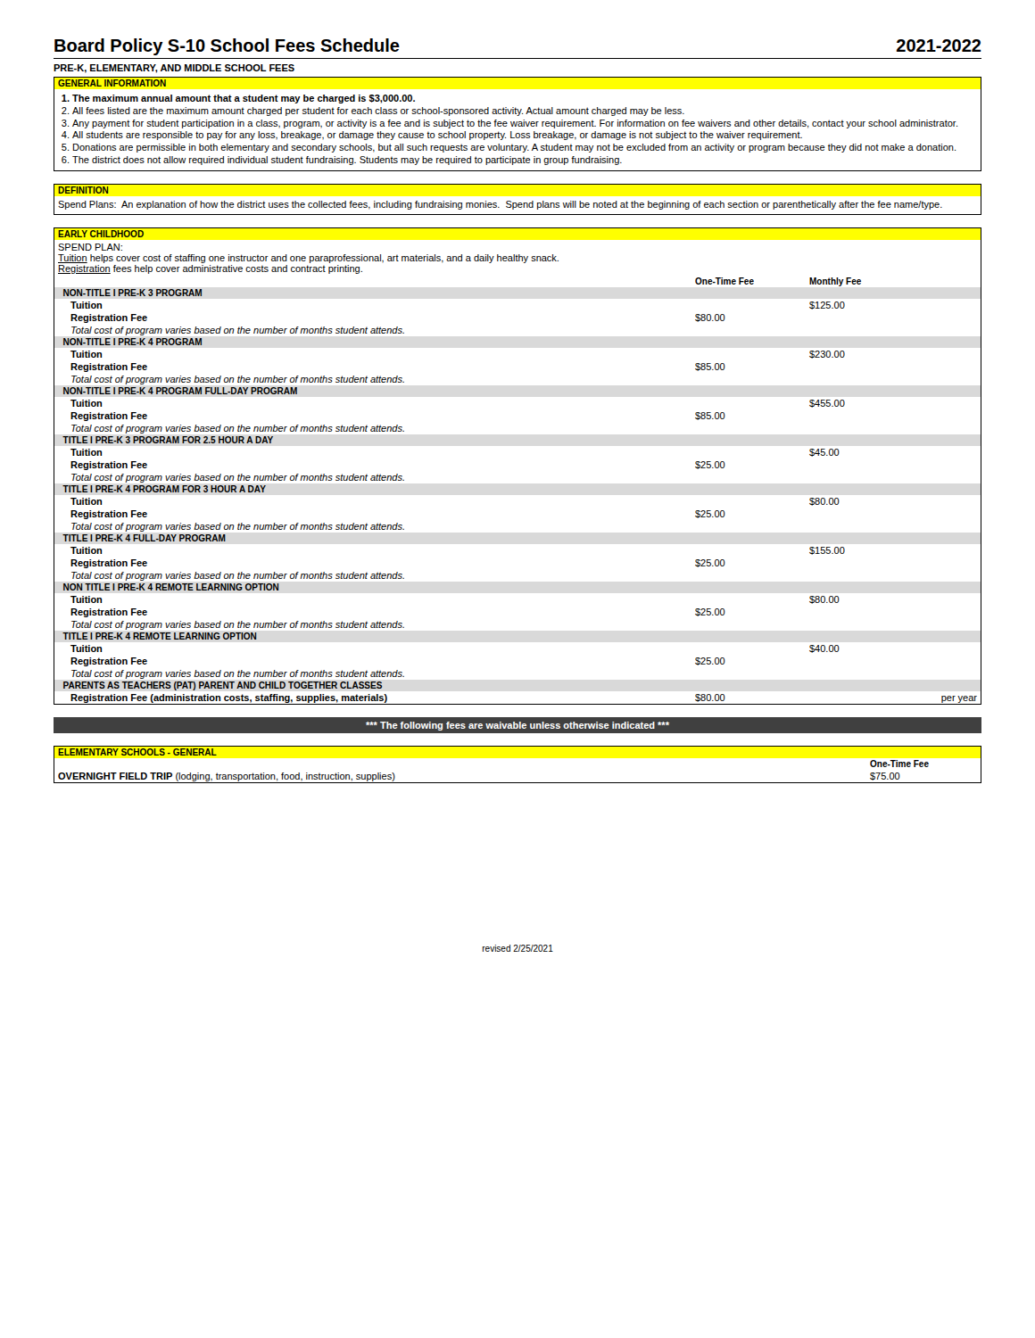Board Policy S-10 School Fees Schedule
2021-2022
PRE-K, ELEMENTARY, AND MIDDLE SCHOOL FEES
GENERAL INFORMATION
The maximum annual amount that a student may be charged is $3,000.00.
All fees listed are the maximum amount charged per student for each class or school-sponsored activity. Actual amount charged may be less.
Any payment for student participation in a class, program, or activity is a fee and is subject to the fee waiver requirement. For information on fee waivers and other details, contact your school administrator.
All students are responsible to pay for any loss, breakage, or damage they cause to school property. Loss breakage, or damage is not subject to the waiver requirement.
Donations are permissible in both elementary and secondary schools, but all such requests are voluntary. A student may not be excluded from an activity or program because they did not make a donation.
The district does not allow required individual student fundraising. Students may be required to participate in group fundraising.
DEFINITION
Spend Plans: An explanation of how the district uses the collected fees, including fundraising monies. Spend plans will be noted at the beginning of each section or parenthetically after the fee name/type.
EARLY CHILDHOOD
SPEND PLAN:
Tuition helps cover cost of staffing one instructor and one paraprofessional, art materials, and a daily healthy snack.
Registration fees help cover administrative costs and contract printing.
| | One-Time Fee | Monthly Fee | |
| NON-TITLE I PRE-K 3 PROGRAM |
| Tuition | | $125.00 | |
| Registration Fee | $80.00 | | |
| Total cost of program varies based on the number of months student attends. | | | |
| NON-TITLE I PRE-K 4 PROGRAM |
| Tuition | | $230.00 | |
| Registration Fee | $85.00 | | |
| Total cost of program varies based on the number of months student attends. | | | |
| NON-TITLE I PRE-K 4 PROGRAM FULL-DAY PROGRAM |
| Tuition | | $455.00 | |
| Registration Fee | $85.00 | | |
| Total cost of program varies based on the number of months student attends. | | | |
| TITLE I PRE-K 3 PROGRAM FOR 2.5 HOUR A DAY |
| Tuition | | $45.00 | |
| Registration Fee | $25.00 | | |
| Total cost of program varies based on the number of months student attends. | | | |
| TITLE I PRE-K 4 PROGRAM FOR 3 HOUR A DAY |
| Tuition | | $80.00 | |
| Registration Fee | $25.00 | | |
| Total cost of program varies based on the number of months student attends. | | | |
| TITLE I PRE-K 4 FULL-DAY PROGRAM |
| Tuition | | $155.00 | |
| Registration Fee | $25.00 | | |
| Total cost of program varies based on the number of months student attends. | | | |
| NON TITLE I PRE-K 4 REMOTE LEARNING OPTION |
| Tuition | | $80.00 | |
| Registration Fee | $25.00 | | |
| Total cost of program varies based on the number of months student attends. | | | |
| TITLE I PRE-K 4 REMOTE LEARNING OPTION |
| Tuition | | $40.00 | |
| Registration Fee | $25.00 | | |
| Total cost of program varies based on the number of months student attends. | | | |
| PARENTS AS TEACHERS (PAT) PARENT AND CHILD TOGETHER CLASSES |
| Registration Fee (administration costs, staffing, supplies, materials) | $80.00 | | per year |
*** The following fees are waivable unless otherwise indicated ***
ELEMENTARY SCHOOLS - GENERAL
| | One-Time Fee |
| OVERNIGHT FIELD TRIP (lodging, transportation, food, instruction, supplies) | $75.00 |
revised 2/25/2021